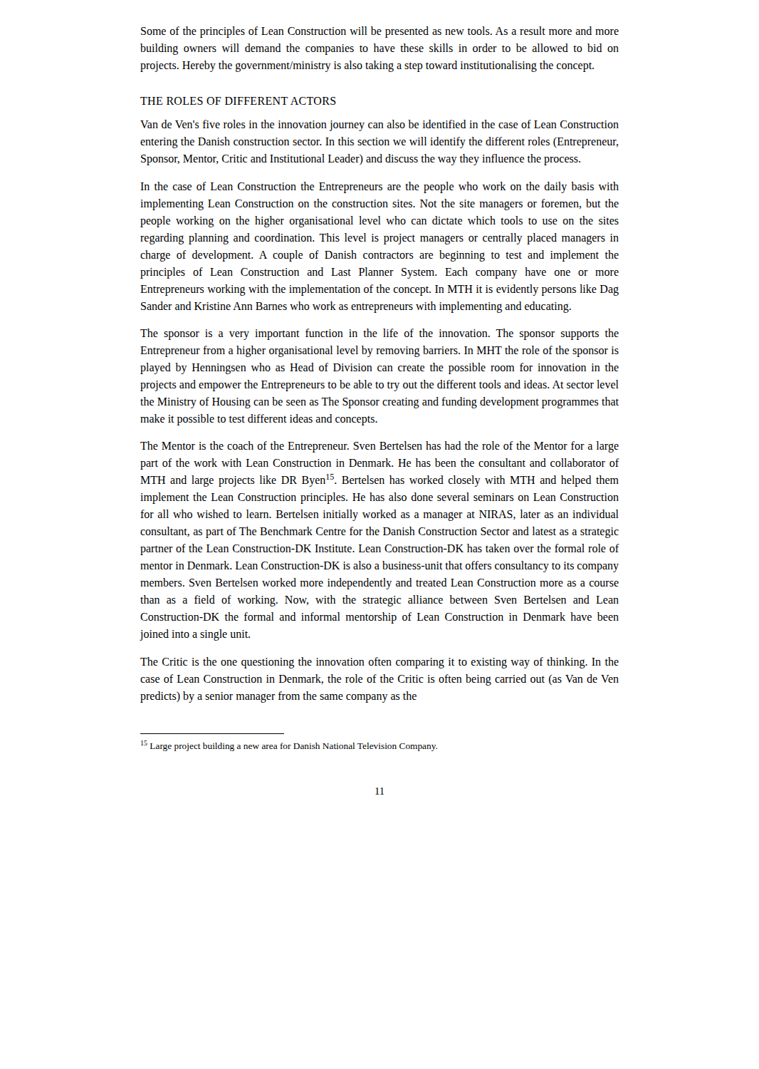Some of the principles of Lean Construction will be presented as new tools. As a result more and more building owners will demand the companies to have these skills in order to be allowed to bid on projects. Hereby the government/ministry is also taking a step toward institutionalising the concept.
The roles of different actors
Van de Ven's five roles in the innovation journey can also be identified in the case of Lean Construction entering the Danish construction sector. In this section we will identify the different roles (Entrepreneur, Sponsor, Mentor, Critic and Institutional Leader) and discuss the way they influence the process.
In the case of Lean Construction the Entrepreneurs are the people who work on the daily basis with implementing Lean Construction on the construction sites. Not the site managers or foremen, but the people working on the higher organisational level who can dictate which tools to use on the sites regarding planning and coordination. This level is project managers or centrally placed managers in charge of development. A couple of Danish contractors are beginning to test and implement the principles of Lean Construction and Last Planner System. Each company have one or more Entrepreneurs working with the implementation of the concept. In MTH it is evidently persons like Dag Sander and Kristine Ann Barnes who work as entrepreneurs with implementing and educating.
The sponsor is a very important function in the life of the innovation. The sponsor supports the Entrepreneur from a higher organisational level by removing barriers. In MHT the role of the sponsor is played by Henningsen who as Head of Division can create the possible room for innovation in the projects and empower the Entrepreneurs to be able to try out the different tools and ideas. At sector level the Ministry of Housing can be seen as The Sponsor creating and funding development programmes that make it possible to test different ideas and concepts.
The Mentor is the coach of the Entrepreneur. Sven Bertelsen has had the role of the Mentor for a large part of the work with Lean Construction in Denmark. He has been the consultant and collaborator of MTH and large projects like DR Byen15. Bertelsen has worked closely with MTH and helped them implement the Lean Construction principles. He has also done several seminars on Lean Construction for all who wished to learn. Bertelsen initially worked as a manager at NIRAS, later as an individual consultant, as part of The Benchmark Centre for the Danish Construction Sector and latest as a strategic partner of the Lean Construction-DK Institute. Lean Construction-DK has taken over the formal role of mentor in Denmark. Lean Construction-DK is also a business-unit that offers consultancy to its company members. Sven Bertelsen worked more independently and treated Lean Construction more as a course than as a field of working. Now, with the strategic alliance between Sven Bertelsen and Lean Construction-DK the formal and informal mentorship of Lean Construction in Denmark have been joined into a single unit.
The Critic is the one questioning the innovation often comparing it to existing way of thinking. In the case of Lean Construction in Denmark, the role of the Critic is often being carried out (as Van de Ven predicts) by a senior manager from the same company as the
15 Large project building a new area for Danish National Television Company.
11